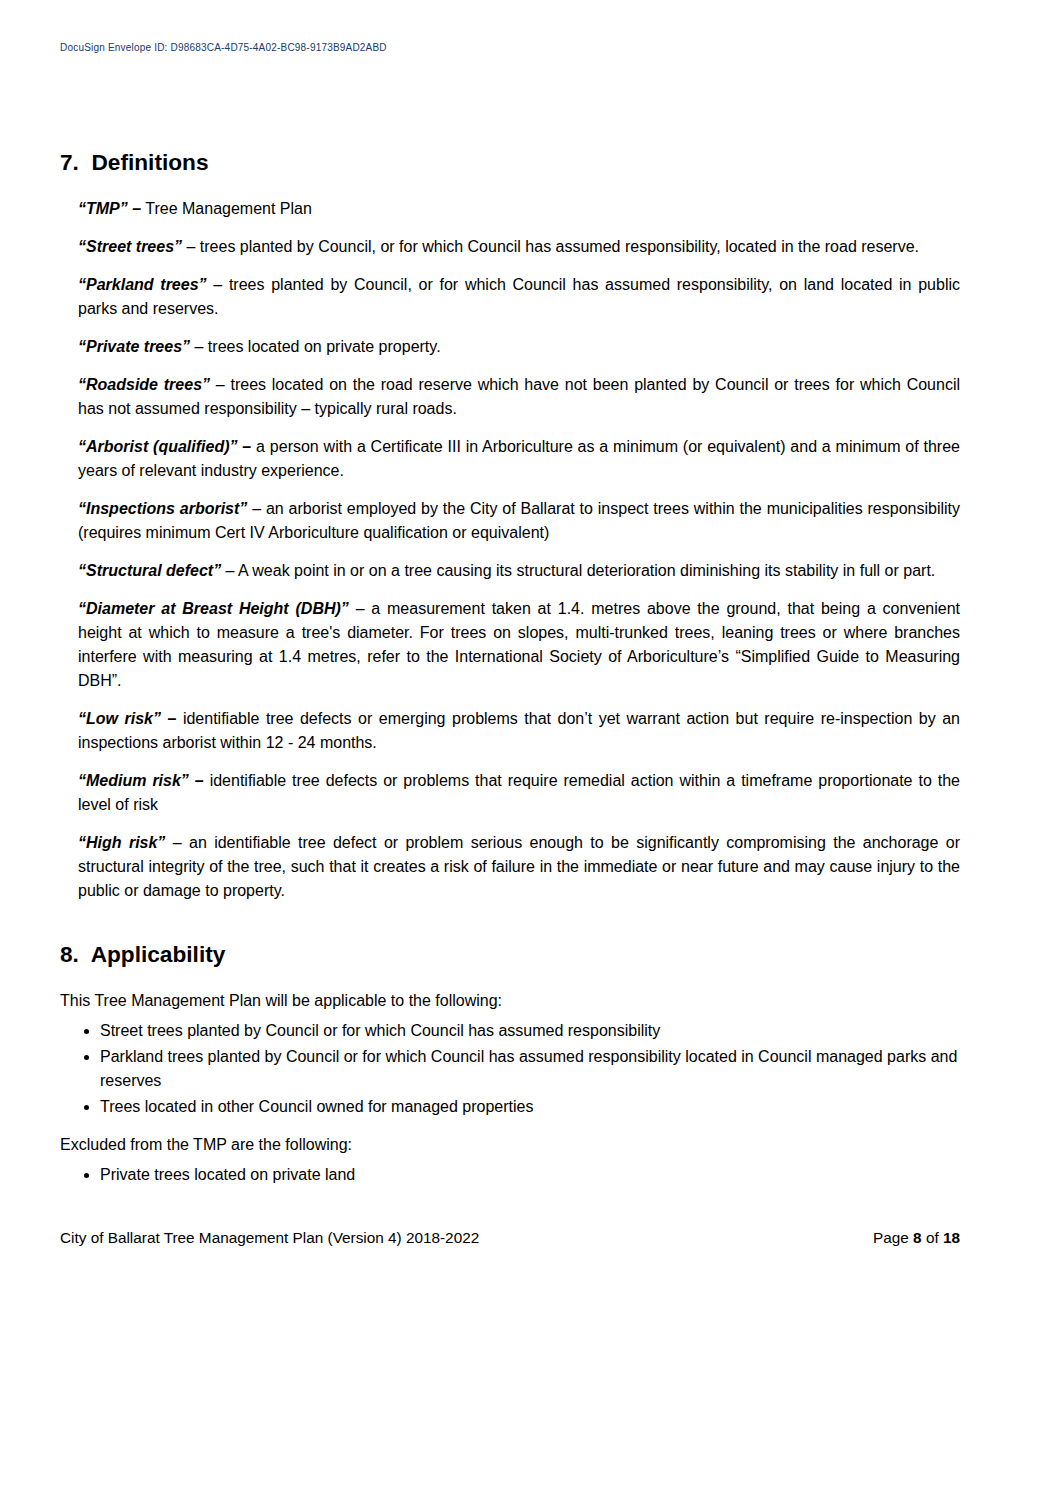DocuSign Envelope ID: D98683CA-4D75-4A02-BC98-9173B9AD2ABD
7. Definitions
“TMP” – Tree Management Plan
“Street trees” – trees planted by Council, or for which Council has assumed responsibility, located in the road reserve.
“Parkland trees” – trees planted by Council, or for which Council has assumed responsibility, on land located in public parks and reserves.
“Private trees” – trees located on private property.
“Roadside trees” – trees located on the road reserve which have not been planted by Council or trees for which Council has not assumed responsibility – typically rural roads.
“Arborist (qualified)” – a person with a Certificate III in Arboriculture as a minimum (or equivalent) and a minimum of three years of relevant industry experience.
“Inspections arborist” – an arborist employed by the City of Ballarat to inspect trees within the municipalities responsibility (requires minimum Cert IV Arboriculture qualification or equivalent)
“Structural defect” – A weak point in or on a tree causing its structural deterioration diminishing its stability in full or part.
“Diameter at Breast Height (DBH)” – a measurement taken at 1.4. metres above the ground, that being a convenient height at which to measure a tree's diameter. For trees on slopes, multi-trunked trees, leaning trees or where branches interfere with measuring at 1.4 metres, refer to the International Society of Arboriculture’s “Simplified Guide to Measuring DBH”.
“Low risk” – identifiable tree defects or emerging problems that don’t yet warrant action but require re-inspection by an inspections arborist within 12 - 24 months.
“Medium risk” – identifiable tree defects or problems that require remedial action within a timeframe proportionate to the level of risk
“High risk” – an identifiable tree defect or problem serious enough to be significantly compromising the anchorage or structural integrity of the tree, such that it creates a risk of failure in the immediate or near future and may cause injury to the public or damage to property.
8. Applicability
This Tree Management Plan will be applicable to the following:
Street trees planted by Council or for which Council has assumed responsibility
Parkland trees planted by Council or for which Council has assumed responsibility located in Council managed parks and reserves
Trees located in other Council owned for managed properties
Excluded from the TMP are the following:
Private trees located on private land
City of Ballarat Tree Management Plan (Version 4) 2018-2022 Page 8 of 18